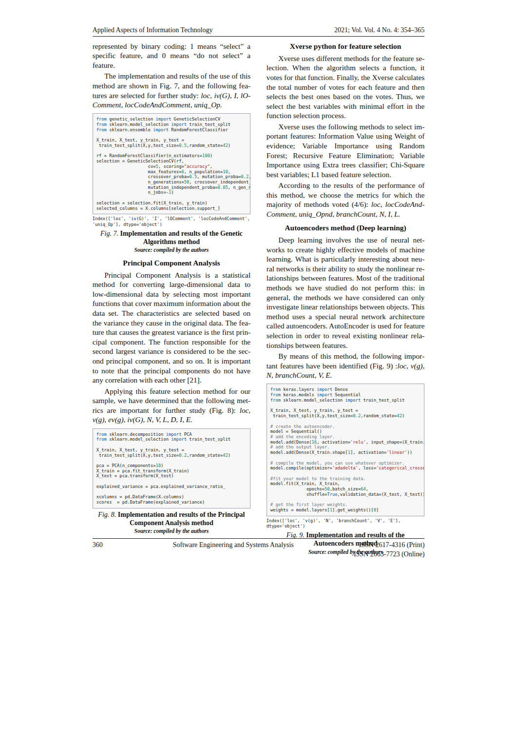Applied Aspects of Information Technology
2021; Vol. Vol. 4 No. 4: 354–365
represented by binary coding: 1 means “select” a specific feature, and 0 means “do not select” a feature.
The implementation and results of the use of this method are shown in Fig. 7, and the following features are selected for further study: loc, iv(G), I, lOComment, locCodeAndComment, uniq_Op.
from genetic_selection import GeneticSelectionCV from sklearn.model_selection import train_test_split from sklearn.ensemble import RandomForestClassifier X_train, X_test, y_train, y_test = train_test_split(X,y,test_size=0.5,random_state=42) rf = RandomForestClassifier(n_estimators=100) selection = GeneticSelectionCV(rf, cv=5, scoring="accuracy", max_features=6, n_population=10, crossover_proba=0.5, mutation_proba=0.2, n_generations=50, crossover_independent_proba=0.5, mutation_independent_proba=0.05, n_gen_no_change=10, n_jobs=-1) selection = selection.fit(X_train, y_train) selected_columns = X.columns[selection.support_]
Index(['loc', 'iv(G)', 'I', 'lOComment', 'locCodeAndComment', 'uniq_Op'], dtype='object')
Fig. 7. Implementation and results of the Genetic Algorithms method Source: compiled by the authors
Principal Component Analysis
Principal Component Analysis is a statistical method for converting large-dimensional data to low-dimensional data by selecting most important functions that cover maximum information about the data set. The characteristics are selected based on the variance they cause in the original data. The feature that causes the greatest variance is the first principal component. The function responsible for the second largest variance is considered to be the second principal component, and so on. It is important to note that the principal components do not have any correlation with each other [21].
Applying this feature selection method for our sample, we have determined that the following metrics are important for further study (Fig. 8): loc, v(g), ev(g), iv(G), N, V, L, D, I, E.
from sklearn.decomposition import PCA from sklearn.model_selection import train_test_split X_train, X_test, y_train, y_test = train_test_split(X,y,test_size=0.2,random_state=42) pca = PCA(n_components=10) X_train = pca.fit_transform(X_train) X_test = pca.transform(X_test) explained_variance = pca.explained_variance_ratio_ xcolumns = pd.DataFrame(X.columns) scores = pd.DataFrame(explained_variance)
Fig. 8. Implementation and results of the Principal Component Analysis method Source: compiled by the authors
Xverse python for feature selection
Xverse uses different methods for the feature selection. When the algorithm selects a function, it votes for that function. Finally, the Xverse calculates the total number of votes for each feature and then selects the best ones based on the votes. Thus, we select the best variables with minimal effort in the function selection process.
Xverse uses the following methods to select important features: Information Value using Weight of evidence; Variable Importance using Random Forest; Recursive Feature Elimination; Variable Importance using Extra trees classifier; Chi-Square best variables; L1 based feature selection.
According to the results of the performance of this method, we choose the metrics for which the majority of methods voted (4/6): loc, locCodeAndComment, uniq_Opnd, branchCount, N, I, L.
Autoencoders method (Deep learning)
Deep learning involves the use of neural networks to create highly effective models of machine learning. What is particularly interesting about neural networks is their ability to study the nonlinear relationships between features. Most of the traditional methods we have studied do not perform this: in general, the methods we have considered can only investigate linear relationships between objects. This method uses a special neural network architecture called autoencoders. AutoEncoder is used for feature selection in order to reveal existing nonlinear relationships between features.
By means of this method, the following important features have been identified (Fig. 9) :loc, v(g), N, branchCount, V, E.
from keras.layers import Dense from keras.models import Sequential from sklearn.model_selection import train_test_split X_train, X_test, y_train, y_test = train_test_split(X,y,test_size=0.2,random_state=42) # create the autoencoder. model = Sequential() # add the encoding layer. model.add(Dense(16, activation='relu', input_shape=(X_train.shape[1],))) # add the output layer. model.add(Dense(X_train.shape[1], activation='linear')) # compile the model, you can use whatever optimizer. model.compile(optimizer='adadelta', loss='categorical_crossentropy') #fit your model to the training data. model.fit(X_train, X_train, epochs=50,batch_size=64, shuffle=True,validation_data=(X_test, X_test)) # get the first layer weights. weights = model.layers[1].get_weights()[0]
Index(['loc', 'v(g)', 'N', 'branchCount', 'V', 'E'], dtype='object')
Fig. 9. Implementation and results of the Autoencoders method Source: compiled by the authors
360
Software Engineering and Systems Analysis
ISSN 2617-4316 (Print)
ISSN 2663-7723 (Online)